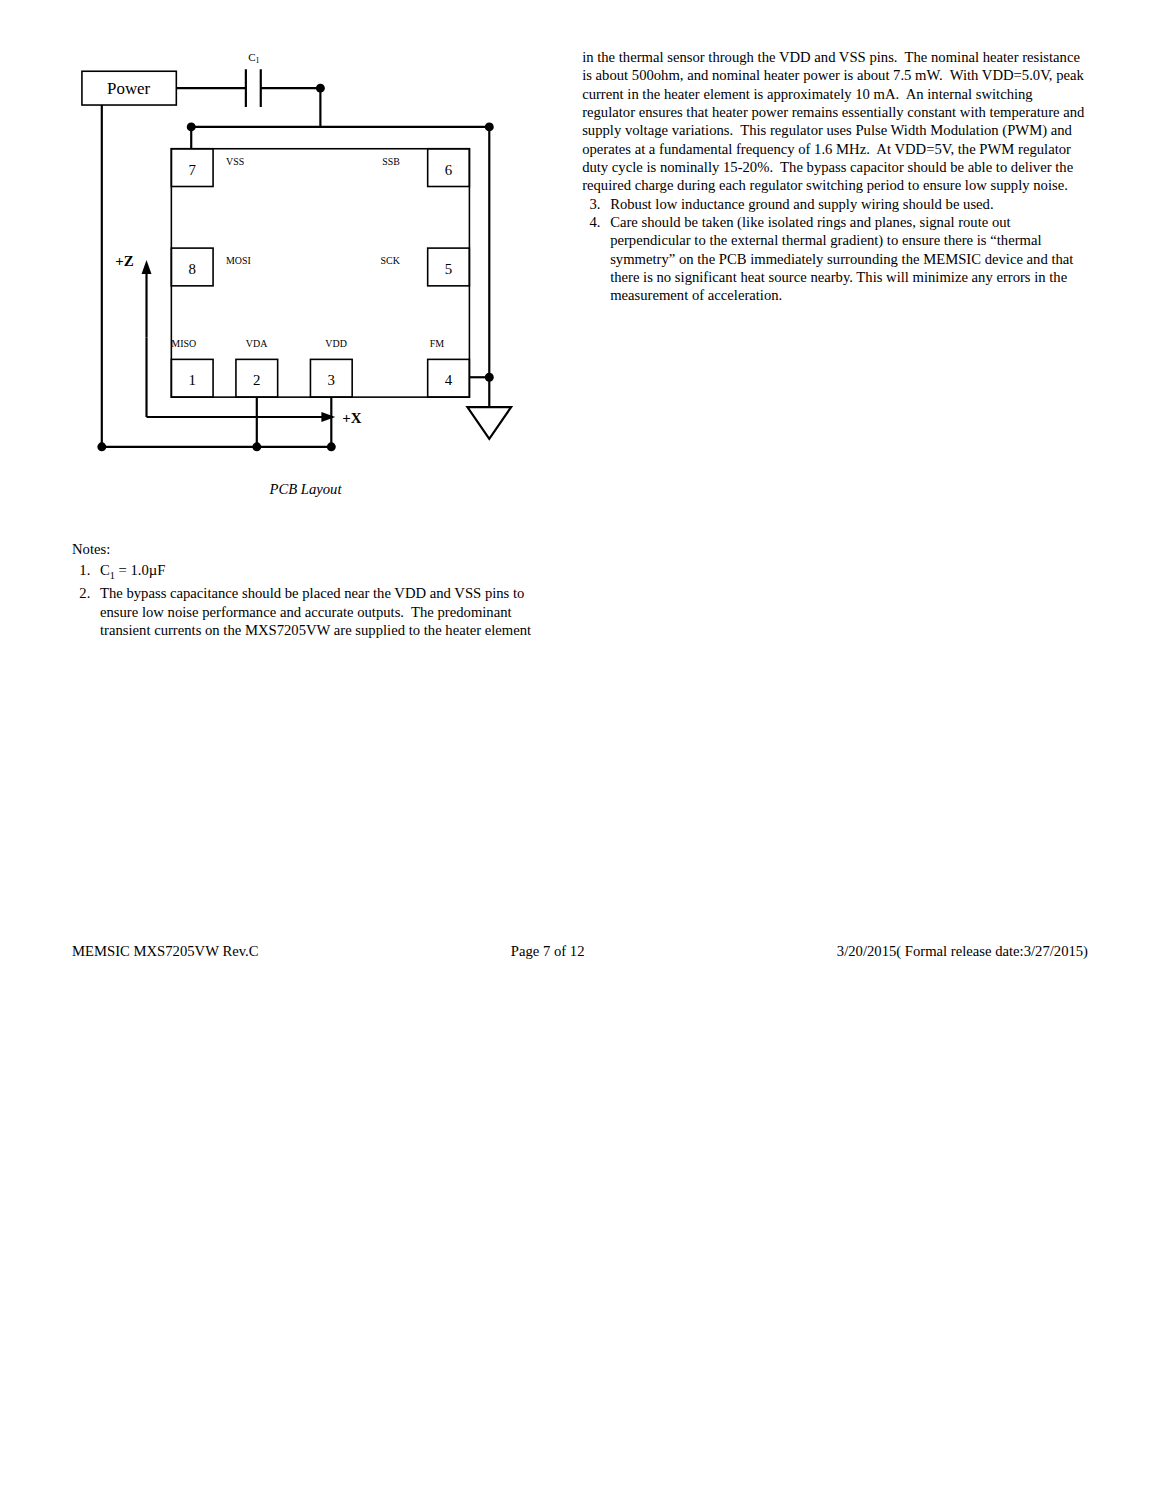Power C1 7 VSS 6 SSB 8 MOSI 5 SCK MISO VDA VDD FM 1 2 3 4 +Z +X
PCB Layout
Notes:
C1 = 1.0µF
The bypass capacitance should be placed near the VDD and VSS pins to ensure low noise performance and accurate outputs. The predominant transient currents on the MXS7205VW are supplied to the heater element
in the thermal sensor through the VDD and VSS pins. The nominal heater resistance is about 500ohm, and nominal heater power is about 7.5 mW. With VDD=5.0V, peak current in the heater element is approximately 10 mA. An internal switching regulator ensures that heater power remains essentially constant with temperature and supply voltage variations. This regulator uses Pulse Width Modulation (PWM) and operates at a fundamental frequency of 1.6 MHz. At VDD=5V, the PWM regulator duty cycle is nominally 15-20%. The bypass capacitor should be able to deliver the required charge during each regulator switching period to ensure low supply noise.
Robust low inductance ground and supply wiring should be used.
Care should be taken (like isolated rings and planes, signal route out perpendicular to the external thermal gradient) to ensure there is “thermal symmetry” on the PCB immediately surrounding the MEMSIC device and that there is no significant heat source nearby. This will minimize any errors in the measurement of acceleration.
MEMSIC MXS7205VW Rev.C
Page 7 of 12
3/20/2015( Formal release date:3/27/2015)